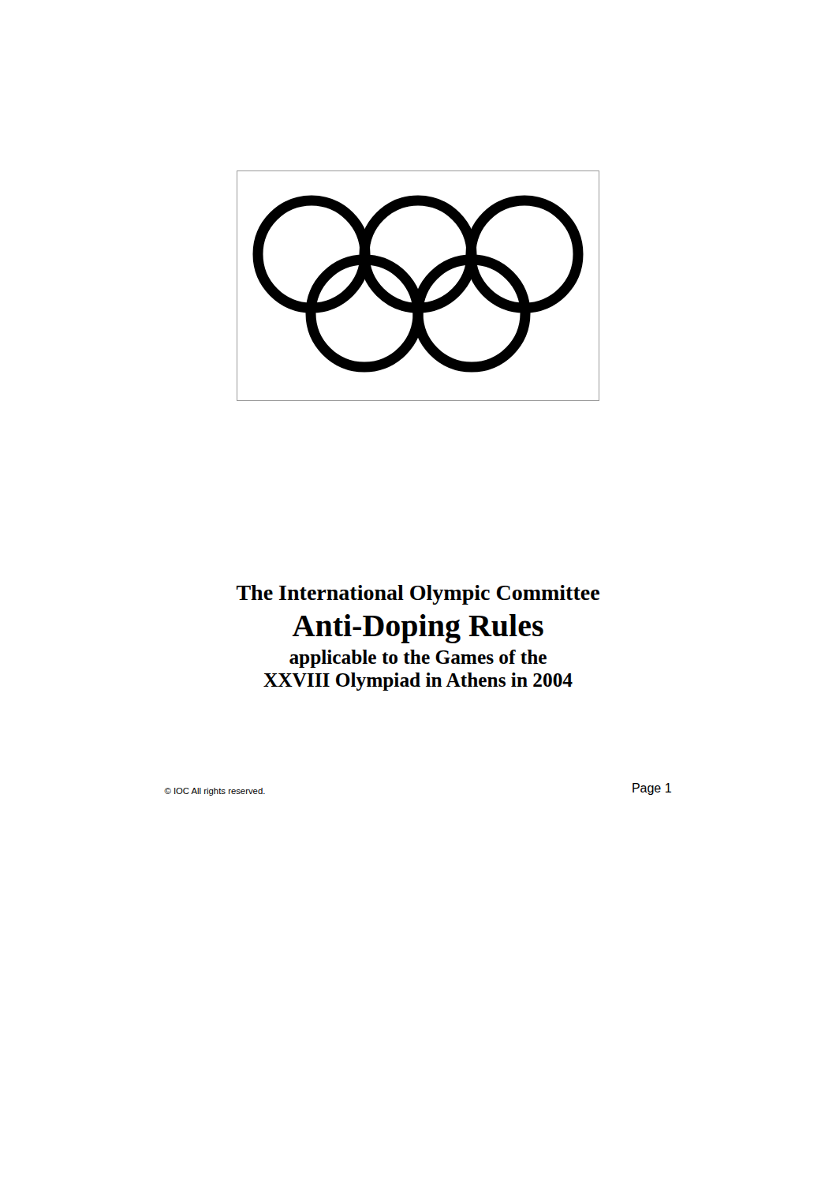The International Olympic Committee
Anti-Doping Rules
applicable to the Games of the
XXVIII Olympiad in Athens in 2004
© IOC All rights reserved.
Page 1